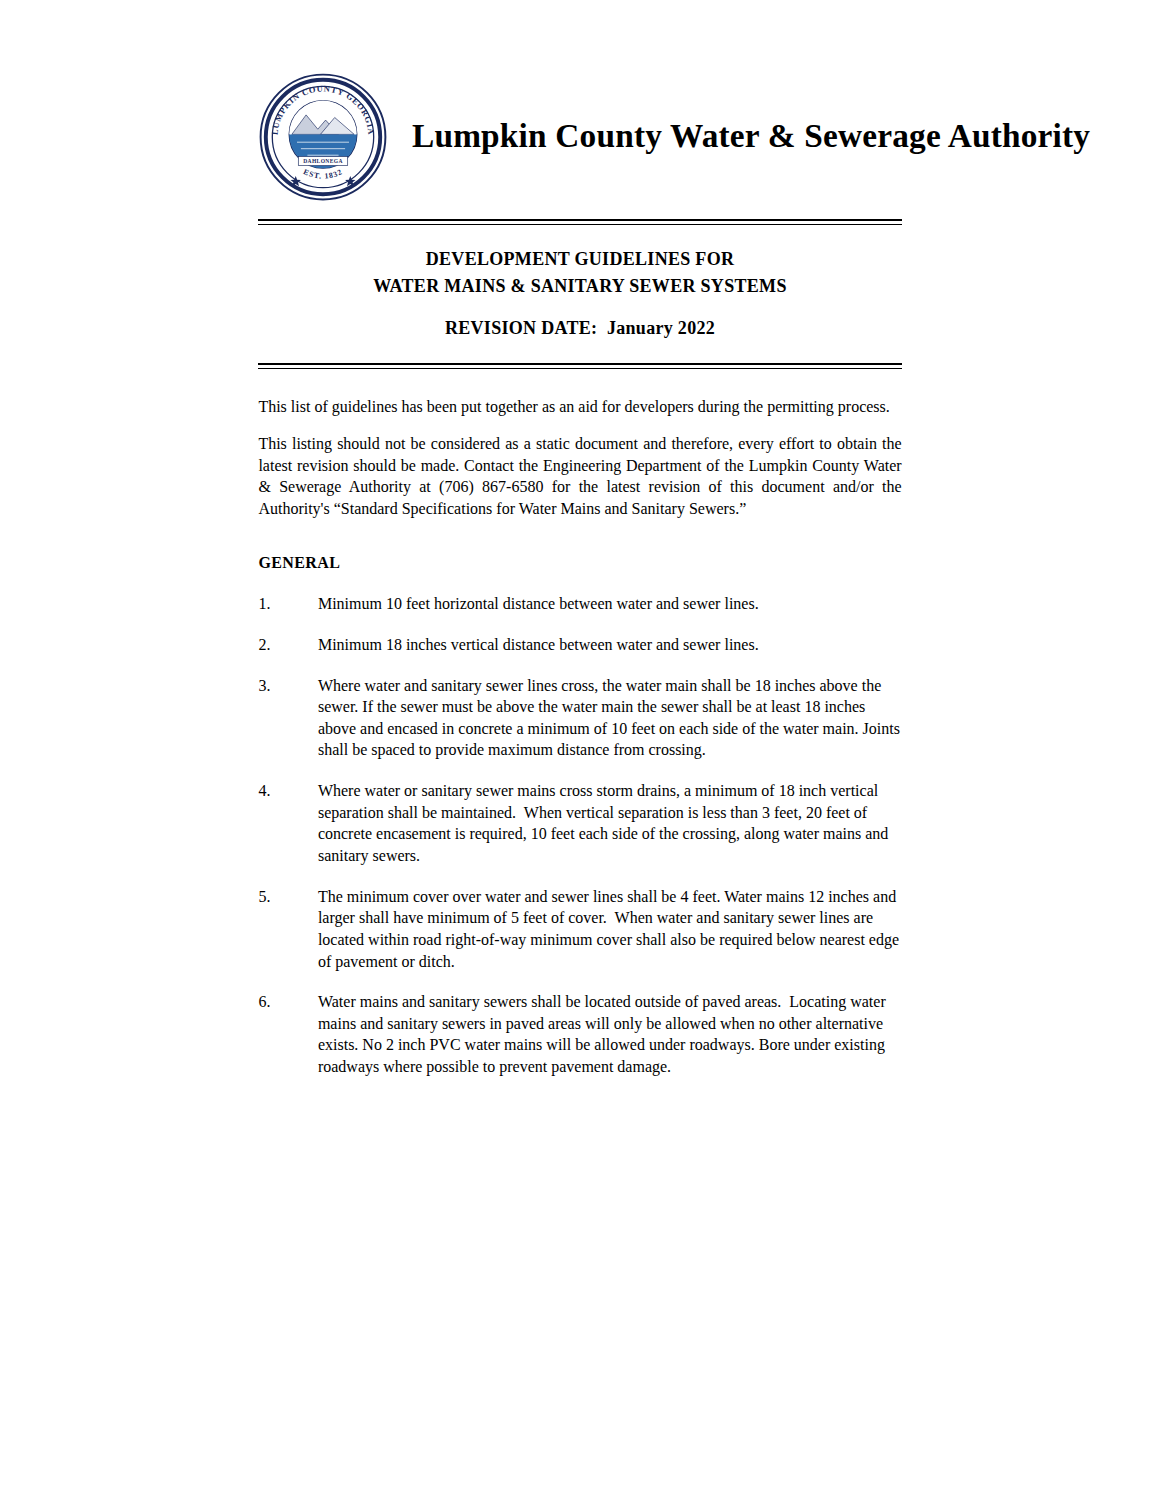LUMPKIN COUNTY GEORGIA EST. 1832 DAHLONEGA
Lumpkin County Water & Sewerage Authority
DEVELOPMENT GUIDELINES FOR
WATER MAINS & SANITARY SEWER SYSTEMS
REVISION DATE: January 2022
This list of guidelines has been put together as an aid for developers during the permitting process.
This listing should not be considered as a static document and therefore, every effort to obtain the latest revision should be made. Contact the Engineering Department of the Lumpkin County Water & Sewerage Authority at (706) 867-6580 for the latest revision of this document and/or the Authority's “Standard Specifications for Water Mains and Sanitary Sewers.”
GENERAL
1. Minimum 10 feet horizontal distance between water and sewer lines.
2. Minimum 18 inches vertical distance between water and sewer lines.
3. Where water and sanitary sewer lines cross, the water main shall be 18 inches above the sewer. If the sewer must be above the water main the sewer shall be at least 18 inches above and encased in concrete a minimum of 10 feet on each side of the water main. Joints shall be spaced to provide maximum distance from crossing.
4. Where water or sanitary sewer mains cross storm drains, a minimum of 18 inch vertical separation shall be maintained. When vertical separation is less than 3 feet, 20 feet of concrete encasement is required, 10 feet each side of the crossing, along water mains and sanitary sewers.
5. The minimum cover over water and sewer lines shall be 4 feet. Water mains 12 inches and larger shall have minimum of 5 feet of cover. When water and sanitary sewer lines are located within road right-of-way minimum cover shall also be required below nearest edge of pavement or ditch.
6. Water mains and sanitary sewers shall be located outside of paved areas. Locating water mains and sanitary sewers in paved areas will only be allowed when no other alternative exists. No 2 inch PVC water mains will be allowed under roadways. Bore under existing roadways where possible to prevent pavement damage.